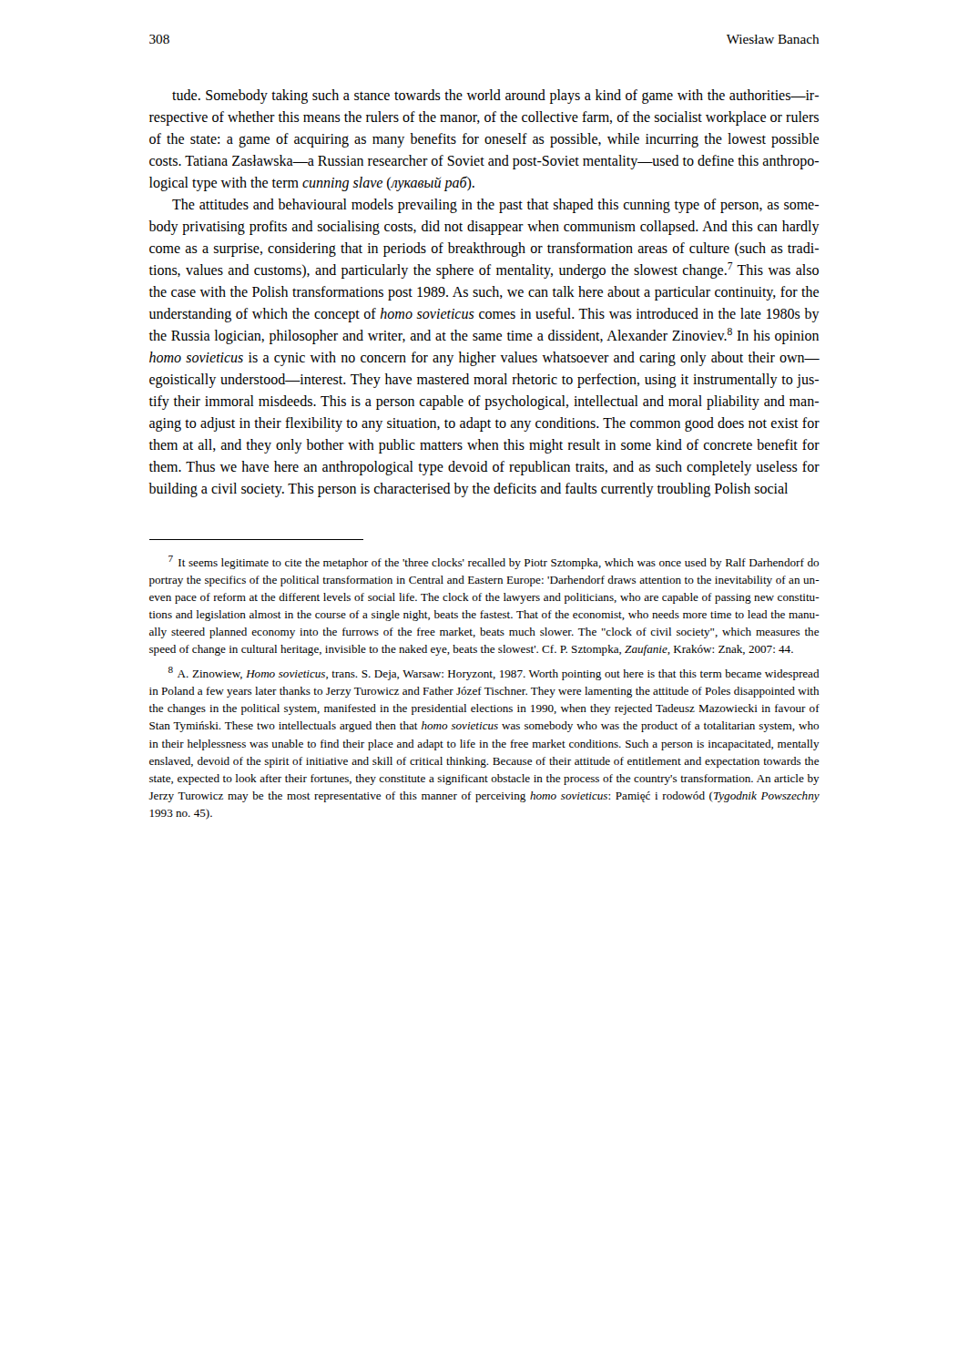308 Wiesław Banach
tude. Somebody taking such a stance towards the world around plays a kind of game with the authorities—irrespective of whether this means the rulers of the manor, of the collective farm, of the socialist workplace or rulers of the state: a game of acquiring as many benefits for oneself as possible, while incurring the lowest possible costs. Tatiana Zasławska—a Russian researcher of Soviet and post-Soviet mentality—used to define this anthropological type with the term cunning slave (лукавый раб).
The attitudes and behavioural models prevailing in the past that shaped this cunning type of person, as somebody privatising profits and socialising costs, did not disappear when communism collapsed. And this can hardly come as a surprise, considering that in periods of breakthrough or transformation areas of culture (such as traditions, values and customs), and particularly the sphere of mentality, undergo the slowest change.7 This was also the case with the Polish transformations post 1989. As such, we can talk here about a particular continuity, for the understanding of which the concept of homo sovieticus comes in useful. This was introduced in the late 1980s by the Russia logician, philosopher and writer, and at the same time a dissident, Alexander Zinoviev.8 In his opinion homo sovieticus is a cynic with no concern for any higher values whatsoever and caring only about their own—egoistically understood—interest. They have mastered moral rhetoric to perfection, using it instrumentally to justify their immoral misdeeds. This is a person capable of psychological, intellectual and moral pliability and managing to adjust in their flexibility to any situation, to adapt to any conditions. The common good does not exist for them at all, and they only bother with public matters when this might result in some kind of concrete benefit for them. Thus we have here an anthropological type devoid of republican traits, and as such completely useless for building a civil society. This person is characterised by the deficits and faults currently troubling Polish social
7 It seems legitimate to cite the metaphor of the 'three clocks' recalled by Piotr Sztompka, which was once used by Ralf Darhendorf do portray the specifics of the political transformation in Central and Eastern Europe: 'Darhendorf draws attention to the inevitability of an uneven pace of reform at the different levels of social life. The clock of the lawyers and politicians, who are capable of passing new constitutions and legislation almost in the course of a single night, beats the fastest. That of the economist, who needs more time to lead the manually steered planned economy into the furrows of the free market, beats much slower. The "clock of civil society", which measures the speed of change in cultural heritage, invisible to the naked eye, beats the slowest'. Cf. P. Sztompka, Zaufanie, Kraków: Znak, 2007: 44.
8 A. Zinowiew, Homo sovieticus, trans. S. Deja, Warsaw: Horyzont, 1987. Worth pointing out here is that this term became widespread in Poland a few years later thanks to Jerzy Turowicz and Father Józef Tischner. They were lamenting the attitude of Poles disappointed with the changes in the political system, manifested in the presidential elections in 1990, when they rejected Tadeusz Mazowiecki in favour of Stan Tymiński. These two intellectuals argued then that homo sovieticus was somebody who was the product of a totalitarian system, who in their helplessness was unable to find their place and adapt to life in the free market conditions. Such a person is incapacitated, mentally enslaved, devoid of the spirit of initiative and skill of critical thinking. Because of their attitude of entitlement and expectation towards the state, expected to look after their fortunes, they constitute a significant obstacle in the process of the country's transformation. An article by Jerzy Turowicz may be the most representative of this manner of perceiving homo sovieticus: Pamięć i rodowód (Tygodnik Powszechny 1993 no. 45).